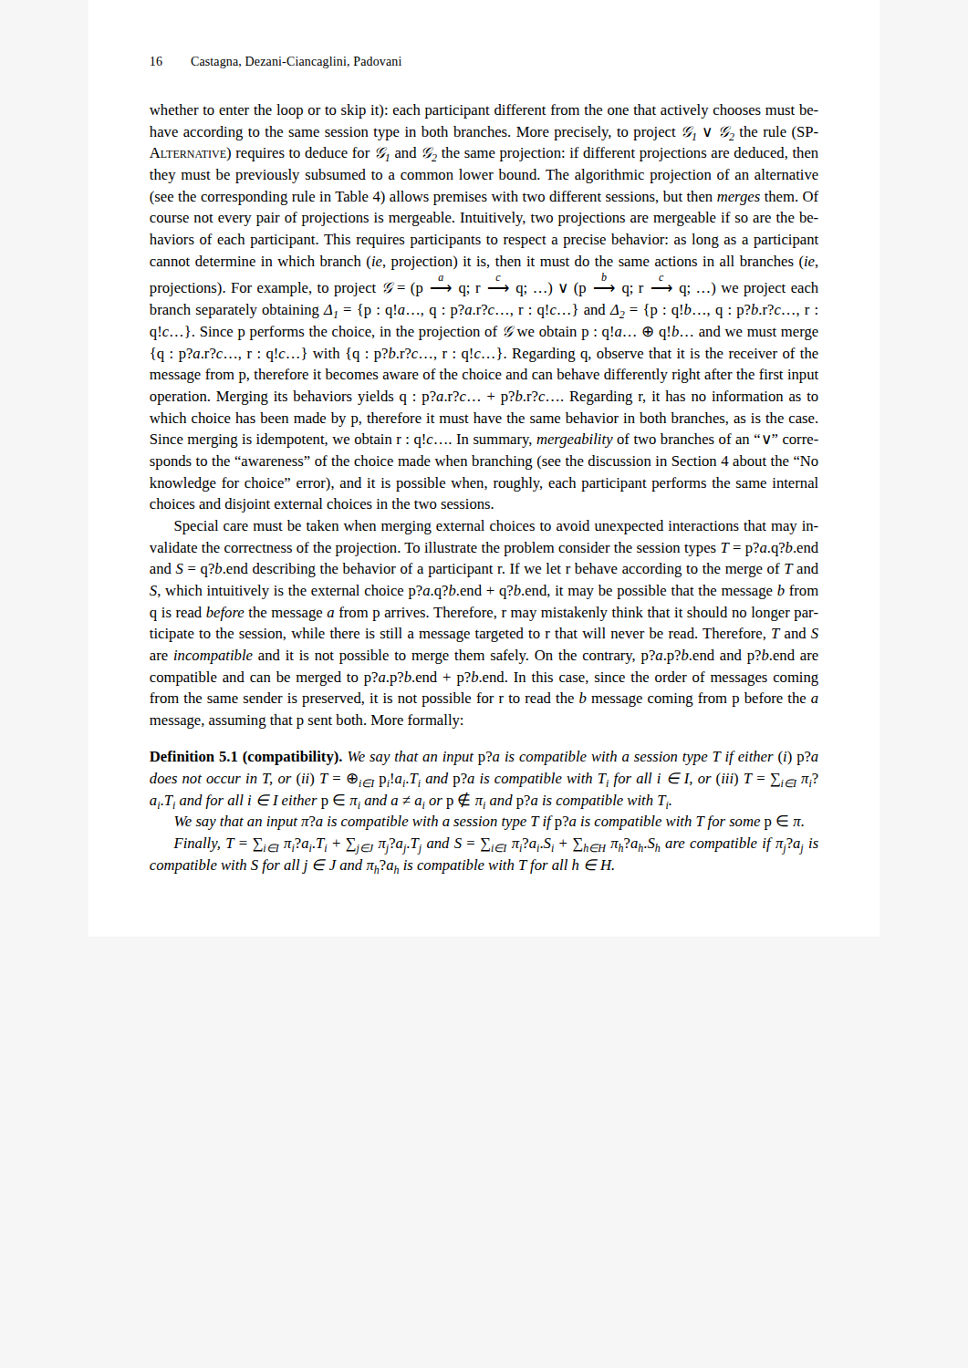16 Castagna, Dezani-Ciancaglini, Padovani
whether to enter the loop or to skip it): each participant different from the one that actively chooses must behave according to the same session type in both branches. More precisely, to project 𝒢1 ∨ 𝒢2 the rule (SP-Alternative) requires to deduce for 𝒢1 and 𝒢2 the same projection: if different projections are deduced, then they must be previously subsumed to a common lower bound. The algorithmic projection of an alternative (see the corresponding rule in Table 4) allows premises with two different sessions, but then merges them. Of course not every pair of projections is mergeable. Intuitively, two projections are mergeable if so are the behaviors of each participant. This requires participants to respect a precise behavior: as long as a participant cannot determine in which branch (ie, projection) it is, then it must do the same actions in all branches (ie, projections). For example, to project 𝒢 = (p a⟶ q; r c⟶ q; …) ∨ (p b⟶ q; r c⟶ q; …) we project each branch separately obtaining Δ1 = {p : q!a…, q : p?a.r?c…, r : q!c…} and Δ2 = {p : q!b…, q : p?b.r?c…, r : q!c…}. Since p performs the choice, in the projection of 𝒢 we obtain p : q!a… ⊕ q!b… and we must merge {q : p?a.r?c…, r : q!c…} with {q : p?b.r?c…, r : q!c…}. Regarding q, observe that it is the receiver of the message from p, therefore it becomes aware of the choice and can behave differently right after the first input operation. Merging its behaviors yields q : p?a.r?c… + p?b.r?c…. Regarding r, it has no information as to which choice has been made by p, therefore it must have the same behavior in both branches, as is the case. Since merging is idempotent, we obtain r : q!c…. In summary, mergeability of two branches of an “∨” corresponds to the “awareness” of the choice made when branching (see the discussion in Section 4 about the “No knowledge for choice” error), and it is possible when, roughly, each participant performs the same internal choices and disjoint external choices in the two sessions.
Special care must be taken when merging external choices to avoid unexpected interactions that may invalidate the correctness of the projection. To illustrate the problem consider the session types T = p?a.q?b.end and S = q?b.end describing the behavior of a participant r. If we let r behave according to the merge of T and S, which intuitively is the external choice p?a.q?b.end + q?b.end, it may be possible that the message b from q is read before the message a from p arrives. Therefore, r may mistakenly think that it should no longer participate to the session, while there is still a message targeted to r that will never be read. Therefore, T and S are incompatible and it is not possible to merge them safely. On the contrary, p?a.p?b.end and p?b.end are compatible and can be merged to p?a.p?b.end + p?b.end. In this case, since the order of messages coming from the same sender is preserved, it is not possible for r to read the b message coming from p before the a message, assuming that p sent both. More formally:
Definition 5.1 (compatibility). We say that an input p?a is compatible with a session type T if either (i) p?a does not occur in T, or (ii) T = ⊕i∈I pi!ai.Ti and p?a is compatible with Ti for all i ∈ I, or (iii) T = ∑i∈I πi?ai.Ti and for all i ∈ I either p ∈ πi and a ≠ ai or p ∉ πi and p?a is compatible with Ti.
We say that an input π?a is compatible with a session type T if p?a is compatible with T for some p ∈ π.
Finally, T = ∑i∈I πi?ai.Ti + ∑j∈J πj?aj.Tj and S = ∑i∈I πi?ai.Si + ∑h∈H πh?ah.Sh are compatible if πj?aj is compatible with S for all j ∈ J and πh?ah is compatible with T for all h ∈ H.